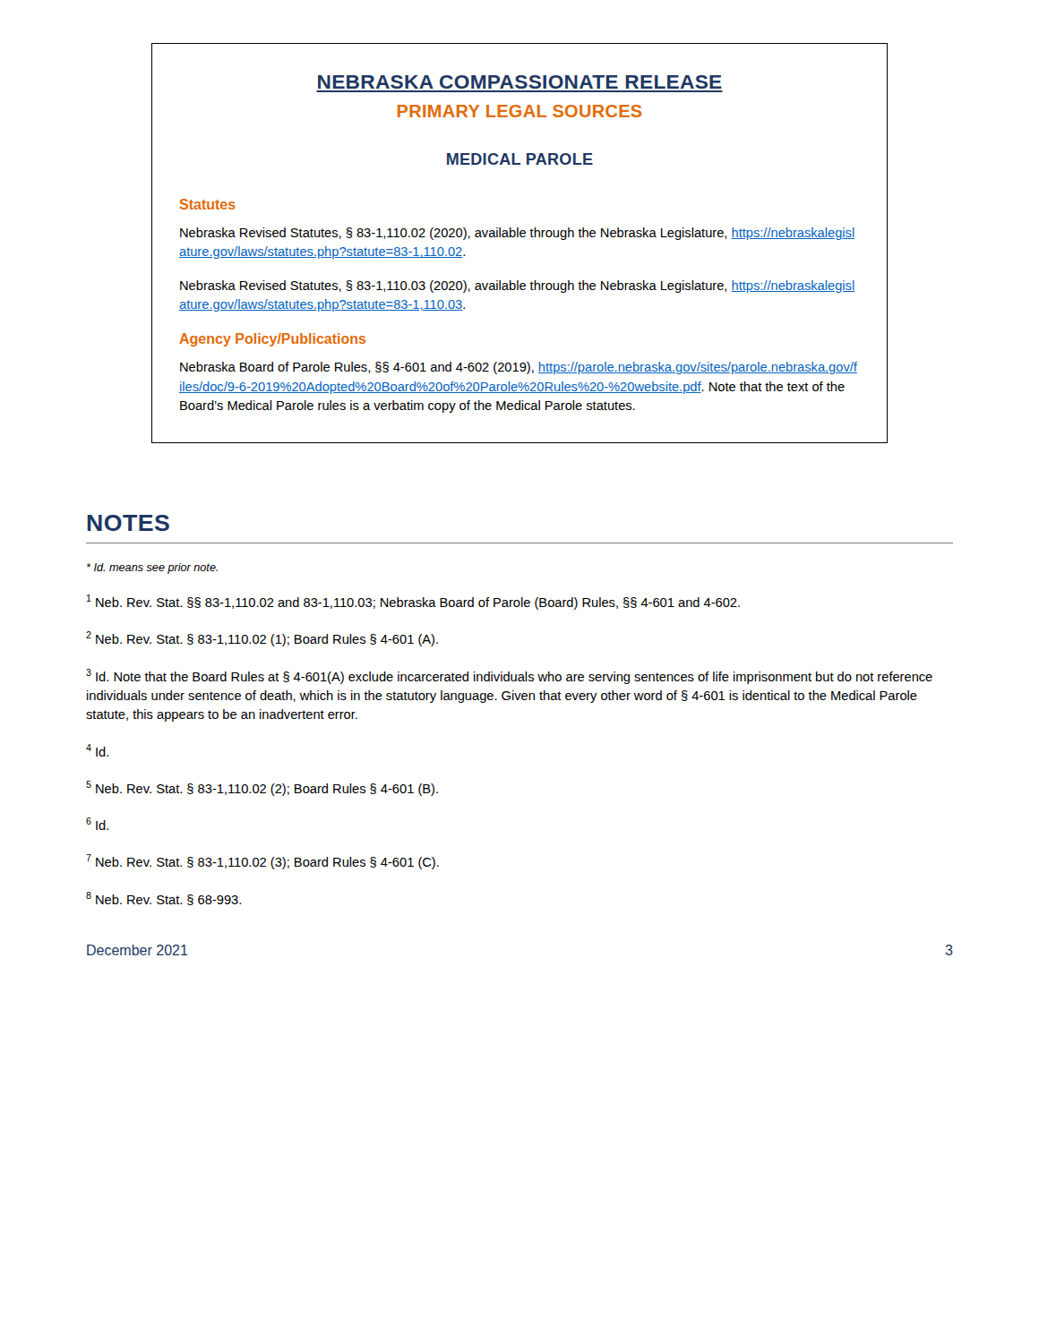NEBRASKA COMPASSIONATE RELEASE
PRIMARY LEGAL SOURCES
MEDICAL PAROLE
Statutes
Nebraska Revised Statutes, § 83-1,110.02 (2020), available through the Nebraska Legislature, https://nebraskalegislature.gov/laws/statutes.php?statute=83-1,110.02.
Nebraska Revised Statutes, § 83-1,110.03 (2020), available through the Nebraska Legislature, https://nebraskalegislature.gov/laws/statutes.php?statute=83-1,110.03.
Agency Policy/Publications
Nebraska Board of Parole Rules, §§ 4-601 and 4-602 (2019), https://parole.nebraska.gov/sites/parole.nebraska.gov/files/doc/9-6-2019%20Adopted%20Board%20of%20Parole%20Rules%20-%20website.pdf. Note that the text of the Board’s Medical Parole rules is a verbatim copy of the Medical Parole statutes.
NOTES
* Id. means see prior note.
1 Neb. Rev. Stat. §§ 83-1,110.02 and 83-1,110.03; Nebraska Board of Parole (Board) Rules, §§ 4-601 and 4-602.
2 Neb. Rev. Stat. § 83-1,110.02 (1); Board Rules § 4-601 (A).
3 Id. Note that the Board Rules at § 4-601(A) exclude incarcerated individuals who are serving sentences of life imprisonment but do not reference individuals under sentence of death, which is in the statutory language. Given that every other word of § 4-601 is identical to the Medical Parole statute, this appears to be an inadvertent error.
4 Id.
5 Neb. Rev. Stat. § 83-1,110.02 (2); Board Rules § 4-601 (B).
6 Id.
7 Neb. Rev. Stat. § 83-1,110.02 (3); Board Rules § 4-601 (C).
8 Neb. Rev. Stat. § 68-993.
December 2021 3